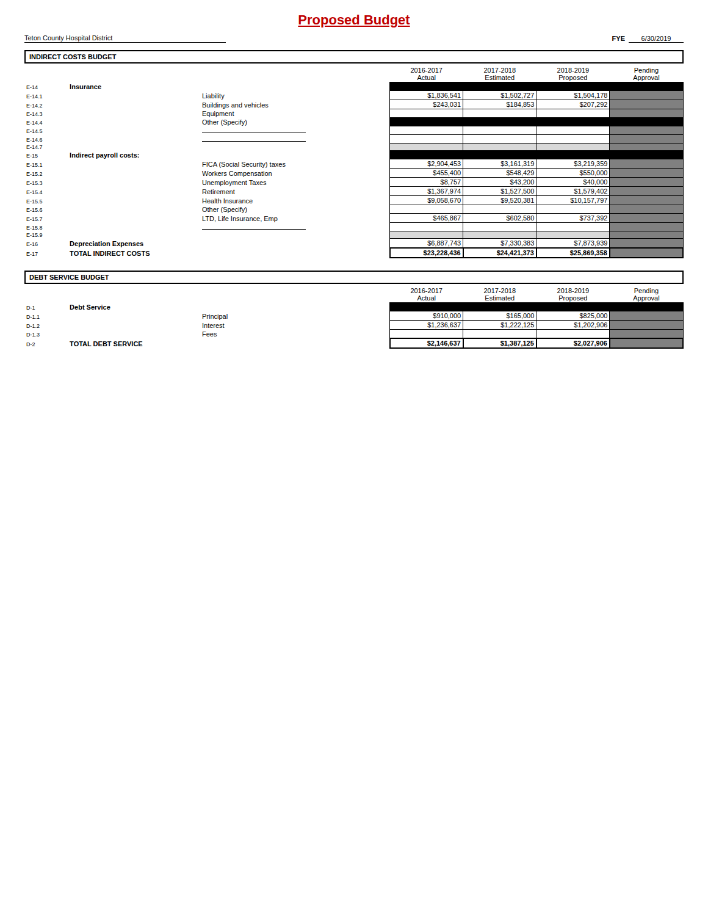Proposed Budget
Teton County Hospital District
FYE 6/30/2019
INDIRECT COSTS BUDGET
| | | | 2016-2017 Actual | 2017-2018 Estimated | 2018-2019 Proposed | Pending Approval |
| E-14 | Insurance | | | | |
| E-14.1 | | Liability | $1,836,541 | $1,502,727 | $1,504,178 | $1,504,178 |
| E-14.2 | | Buildings and vehicles | $243,031 | $184,853 | $207,292 | $207,292 |
| E-14.3 | | Equipment | | | | |
| E-14.4 | | Other (Specify) | | | | |
| E-14.5 | | | | | | |
| E-14.6 | | | | | | |
| E-14.7 | | | | | | |
| E-15 | Indirect payroll costs: | | | | |
| E-15.1 | | FICA (Social Security) taxes | $2,904,453 | $3,161,319 | $3,219,359 | $3,219,359 |
| E-15.2 | | Workers Compensation | $455,400 | $548,429 | $550,000 | $550,000 |
| E-15.3 | | Unemployment Taxes | $8,757 | $43,200 | $40,000 | $40,000 |
| E-15.4 | | Retirement | $1,367,974 | $1,527,500 | $1,579,402 | $1,579,402 |
| E-15.5 | | Health Insurance | $9,058,670 | $9,520,381 | $10,157,797 | $10,157,797 |
| E-15.6 | | Other (Specify) | | | | |
| E-15.7 | | LTD, Life Insurance, Emp | $465,867 | $602,580 | $737,392 | $737,392 |
| E-15.8 | | | | | | |
| E-15.9 | | | | | | |
| E-16 | Depreciation Expenses | $6,887,743 | $7,330,383 | $7,873,939 | $7,873,939 |
| E-17 | TOTAL INDIRECT COSTS | $23,228,436 | $24,421,373 | $25,869,358 | $25,869,358 |
DEBT SERVICE BUDGET
| | | | 2016-2017 Actual | 2017-2018 Estimated | 2018-2019 Proposed | Pending Approval |
| D-1 | Debt Service | | | | |
| D-1.1 | | Principal | $910,000 | $165,000 | $825,000 | $825,000 |
| D-1.2 | | Interest | $1,236,637 | $1,222,125 | $1,202,906 | $1,202,906 |
| D-1.3 | | Fees | | | | |
| D-2 | TOTAL DEBT SERVICE | $2,146,637 | $1,387,125 | $2,027,906 | $2,027,906 |